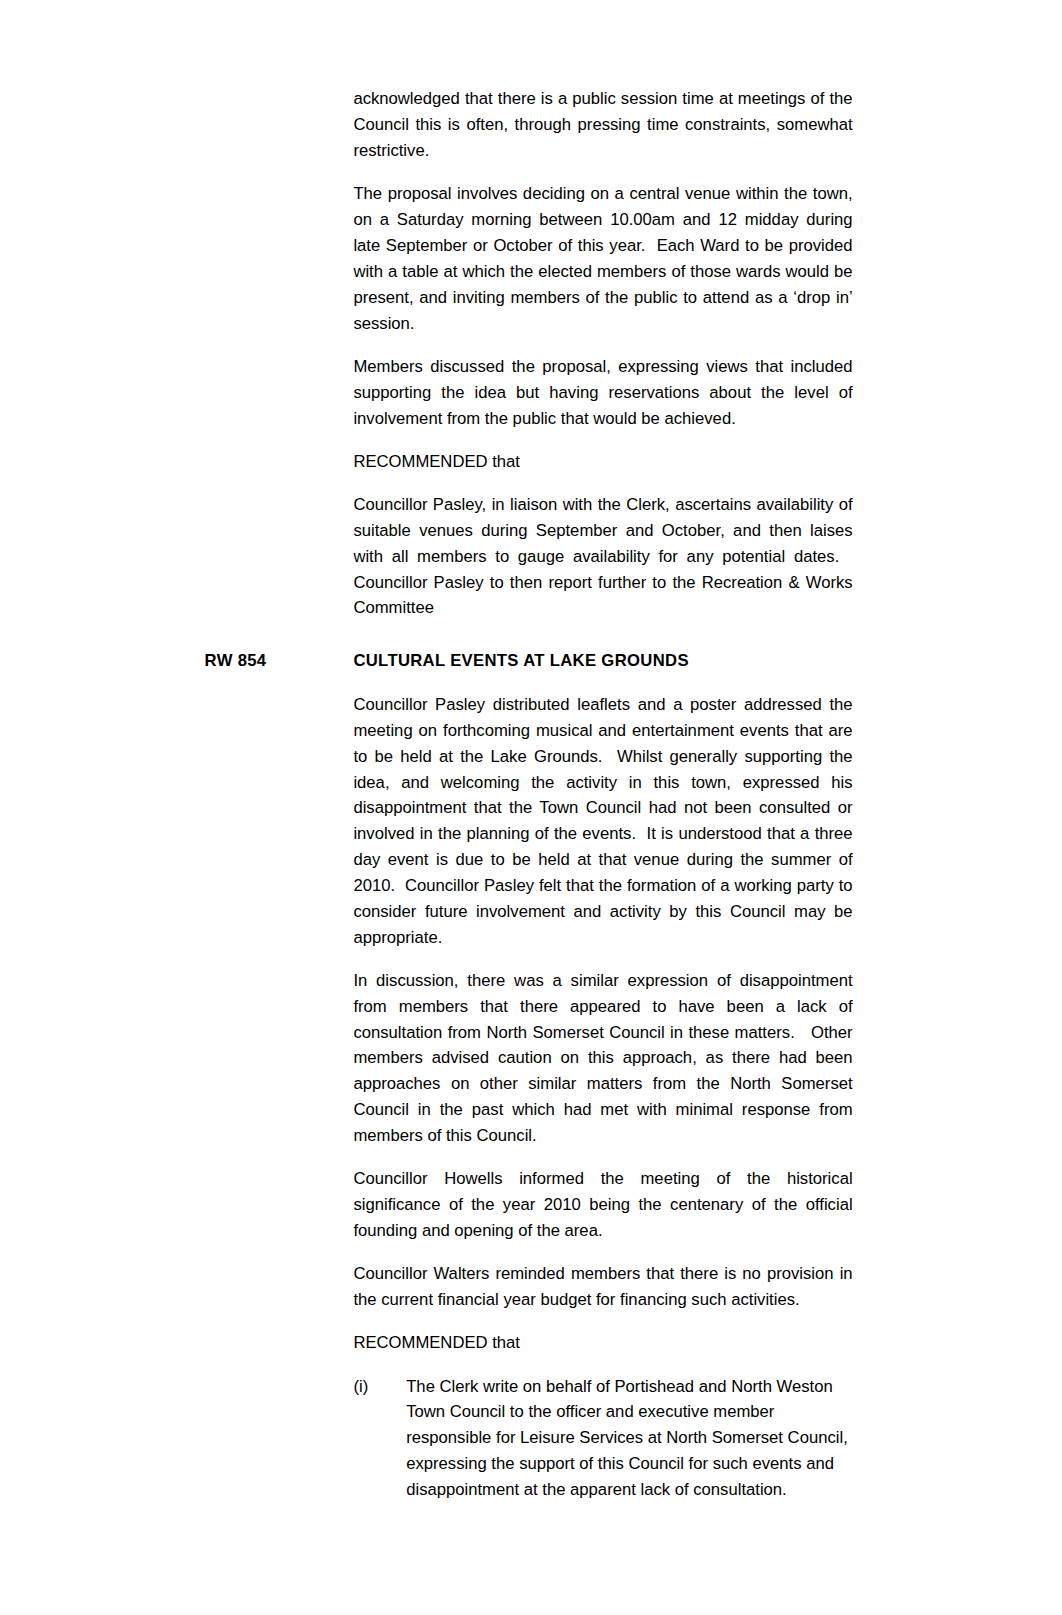acknowledged that there is a public session time at meetings of the Council this is often, through pressing time constraints, somewhat restrictive.
The proposal involves deciding on a central venue within the town, on a Saturday morning between 10.00am and 12 midday during late September or October of this year. Each Ward to be provided with a table at which the elected members of those wards would be present, and inviting members of the public to attend as a ‘drop in’ session.
Members discussed the proposal, expressing views that included supporting the idea but having reservations about the level of involvement from the public that would be achieved.
RECOMMENDED that
Councillor Pasley, in liaison with the Clerk, ascertains availability of suitable venues during September and October, and then laises with all members to gauge availability for any potential dates. Councillor Pasley to then report further to the Recreation & Works Committee
RW 854
CULTURAL EVENTS AT LAKE GROUNDS
Councillor Pasley distributed leaflets and a poster addressed the meeting on forthcoming musical and entertainment events that are to be held at the Lake Grounds. Whilst generally supporting the idea, and welcoming the activity in this town, expressed his disappointment that the Town Council had not been consulted or involved in the planning of the events. It is understood that a three day event is due to be held at that venue during the summer of 2010. Councillor Pasley felt that the formation of a working party to consider future involvement and activity by this Council may be appropriate.
In discussion, there was a similar expression of disappointment from members that there appeared to have been a lack of consultation from North Somerset Council in these matters. Other members advised caution on this approach, as there had been approaches on other similar matters from the North Somerset Council in the past which had met with minimal response from members of this Council.
Councillor Howells informed the meeting of the historical significance of the year 2010 being the centenary of the official founding and opening of the area.
Councillor Walters reminded members that there is no provision in the current financial year budget for financing such activities.
RECOMMENDED that
(i)
The Clerk write on behalf of Portishead and North Weston Town Council to the officer and executive member responsible for Leisure Services at North Somerset Council, expressing the support of this Council for such events and disappointment at the apparent lack of consultation.